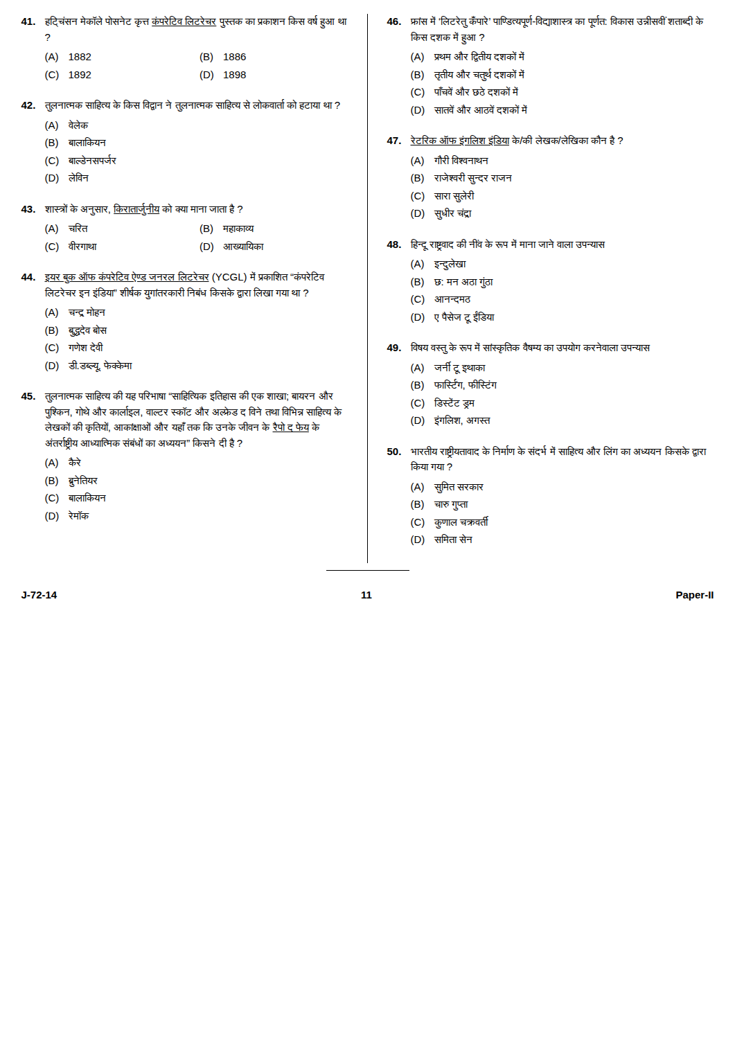41.
हट्चिंसन मेकॉले पोसनेट कृत्त कंपरेटिव लिटरेचर पुस्तक का प्रकाशन किस वर्ष हुआ था ?
(A) 1882
(B) 1886
(C) 1892
(D) 1898
42.
तुलनात्मक साहित्य के किस विद्वान ने तुलनात्मक साहित्य से लोकवार्ता को हटाया था ?
(A) वेलेक
(B) बालाकियन
(C) बाल्डेनसपर्जर
(D) लेविन
43.
शास्त्रों के अनुसार, किरातार्जुनीय को क्या माना जाता है ?
(A) चरित
(B) महाकाव्य
(C) वीरगाथा
(D) आख्यायिका
44.
इयर बुक ऑफ कंपरेटिव ऐण्ड जनरल लिटरेचर (YCGL) में प्रकाशित “कंपरेटिव लिटरेचर इन इंडिया” शीर्षक युगांतरकारी निबंध किसके द्वारा लिखा गया था ?
(A) चन्द्र मोहन
(B) बुद्धदेव बोस
(C) गणेश देवी
(D) डी.डब्ल्यू. फेक्केमा
45.
तुलनात्मक साहित्य की यह परिभाषा “साहित्यिक इतिहास की एक शाखा; बायरन और पुश्किन, गोथे और कार्लाइल, वाल्टर स्कॉट और अल्फ्रेड द विने तथा विभिन्न साहित्य के लेखकों की कृतियों, आकांक्षाओं और यहाँ तक कि उनके जीवन के रैपो द फेय के अंतर्राष्ट्रीय आध्यात्मिक संबंधों का अध्ययन” किसने दी है ?
(A) कैरे
(B) ब्रुनेतियर
(C) बालाकियन
(D) रेमॉक
46.
फ्रांस में ‘लिटरेतु कँपारे’ पाण्डित्यपूर्ण-विद्याशास्त्र का पूर्णत: विकास उन्नीसवीं शताब्दी के किस दशक में हुआ ?
(A) प्रथम और द्वितीय दशकों में
(B) तृतीय और चतुर्थ दशकों में
(C) पाँचवें और छठे दशकों में
(D) सातवें और आठवें दशकों में
47.
रेटरिक ऑफ इंगलिश इंडिया के/की लेखक/लेखिका कौन है ?
(A) गौरी विश्वनाथन
(B) राजेश्वरी सुन्दर राजन
(C) सारा सुलेरी
(D) सुधीर चंद्रा
48.
हिन्दू राष्ट्रवाद की नींव के रूप में माना जाने वाला उपन्यास
(A) इन्दुलेखा
(B) छ: मन अठा गुंठा
(C) आनन्दमठ
(D) ए पैसेज टू ईंडिया
49.
विषय वस्तु के रूप में सांस्कृतिक वैषम्य का उपयोग करनेवाला उपन्यास
(A) जर्नी टू इथाका
(B) फार्स्टिंग, फीस्टिंग
(C) डिस्टेंट ड्रम
(D) इंगलिश, अगस्त
50.
भारतीय राष्ट्रीयतावाद के निर्माण के संदर्भ में साहित्य और लिंग का अध्ययन किसके द्वारा किया गया ?
(A) सुमित सरकार
(B) चारु गुप्ता
(C) कुणाल चक्रवर्ती
(D) समिता सेन
J-72-14
11
Paper-II